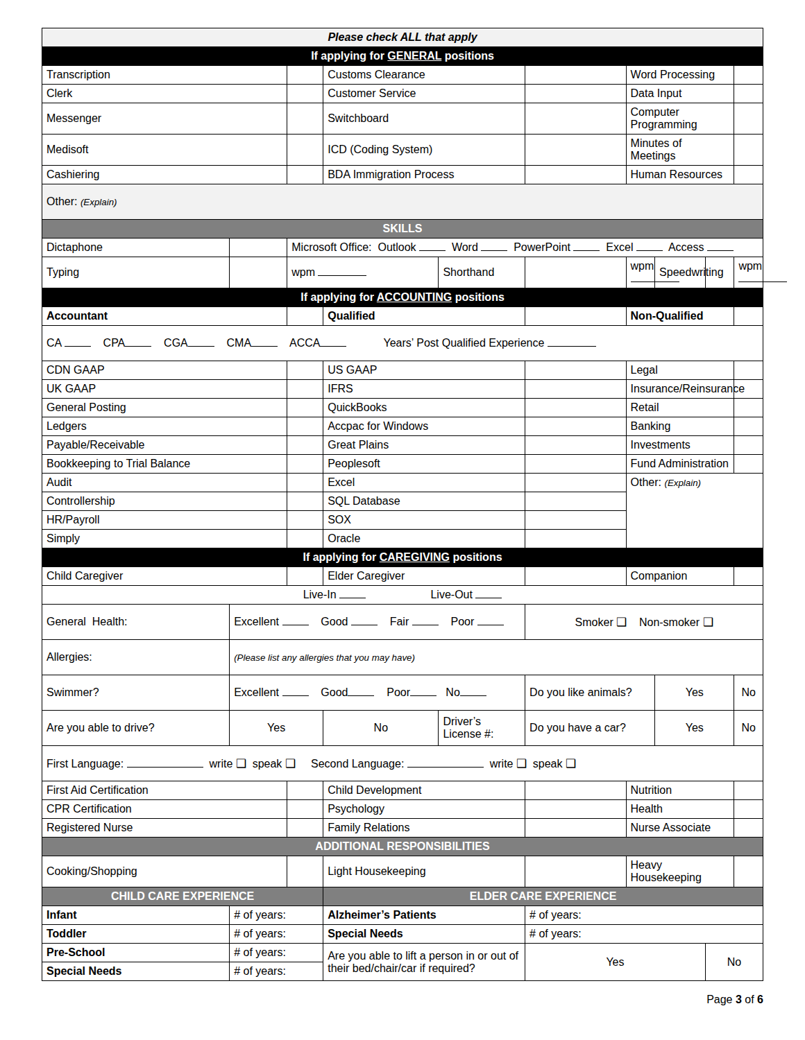| Please check ALL that apply |
| If applying for GENERAL positions |
| Transcription | | Customs Clearance | | Word Processing | |
| Clerk | | Customer Service | | Data Input | |
| Messenger | | Switchboard | | Computer Programming | |
| Medisoft | | ICD (Coding System) | | Minutes of Meetings | |
| Cashiering | | BDA Immigration Process | | Human Resources | |
| Other: (Explain) |
| SKILLS |
| Dictaphone | | Microsoft Office: Outlook Word PowerPoint Excel Access |
| Typing | | wpm | Shorthand | | wpm | Speedwriting | | wpm |
| If applying for ACCOUNTING positions |
| Accountant | | Qualified | | Non-Qualified | |
| CA CPA CGA CMA ACCA Years’ Post Qualified Experience |
| CDN GAAP | | US GAAP | | Legal | |
| UK GAAP | | IFRS | | Insurance/Reinsurance | |
| General Posting | | QuickBooks | | Retail | |
| Ledgers | | Accpac for Windows | | Banking | |
| Payable/Receivable | | Great Plains | | Investments | |
| Bookkeeping to Trial Balance | | Peoplesoft | | Fund Administration | |
| Audit | | Excel | | Other: (Explain) |
| Controllership | | SQL Database | |
| HR/Payroll | | SOX | |
| Simply | | Oracle | |
| If applying for CAREGIVING positions |
| Child Caregiver | | Elder Caregiver | | Companion | |
| Live-In Live-Out |
| General Health: | Excellent Good Fair Poor | Smoker Non-smoker |
| Allergies: | (Please list any allergies that you may have) |
| Swimmer? | Excellent Good Poor No | Do you like animals? | Yes | No |
| Are you able to drive? | Yes | No | Driver’s License #: | Do you have a car? | Yes | No |
| First Language: write speak Second Language: write speak |
| First Aid Certification | | Child Development | | Nutrition | |
| CPR Certification | | Psychology | | Health | |
| Registered Nurse | | Family Relations | | Nurse Associate | |
| ADDITIONAL RESPONSIBILITIES |
| Cooking/Shopping | | Light Housekeeping | | Heavy Housekeeping | |
| CHILD CARE EXPERIENCE | ELDER CARE EXPERIENCE |
| Infant | # of years: | Alzheimer’s Patients | # of years: |
| Toddler | # of years: | Special Needs | # of years: |
| Pre-School | # of years: | Are you able to lift a person in or out of their bed/chair/car if required? | Yes | No |
| Special Needs | # of years: |
Page 3 of 6